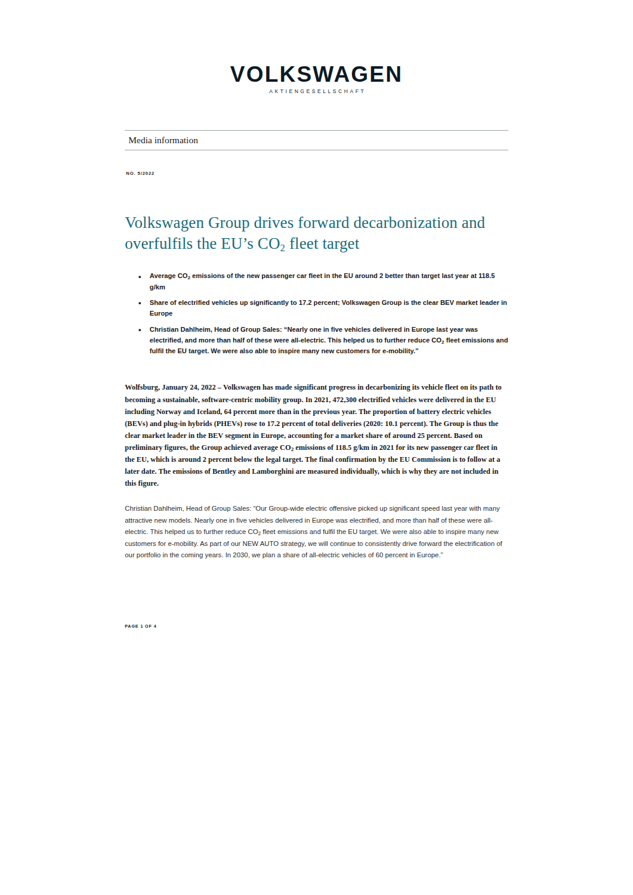VOLKSWAGEN
AKTIENGESELLSCHAFT
Media information
NO. 5/2022
Volkswagen Group drives forward decarbonization and overfulfils the EU’s CO2 fleet target
Average CO2 emissions of the new passenger car fleet in the EU around 2 better than target last year at 118.5 g/km
Share of electrified vehicles up significantly to 17.2 percent; Volkswagen Group is the clear BEV market leader in Europe
Christian Dahlheim, Head of Group Sales: “Nearly one in five vehicles delivered in Europe last year was electrified, and more than half of these were all-electric. This helped us to further reduce CO2 fleet emissions and fulfil the EU target. We were also able to inspire many new customers for e-mobility.”
Wolfsburg, January 24, 2022 – Volkswagen has made significant progress in decarbonizing its vehicle fleet on its path to becoming a sustainable, software-centric mobility group. In 2021, 472,300 electrified vehicles were delivered in the EU including Norway and Iceland, 64 percent more than in the previous year. The proportion of battery electric vehicles (BEVs) and plug-in hybrids (PHEVs) rose to 17.2 percent of total deliveries (2020: 10.1 percent). The Group is thus the clear market leader in the BEV segment in Europe, accounting for a market share of around 25 percent. Based on preliminary figures, the Group achieved average CO2 emissions of 118.5 g/km in 2021 for its new passenger car fleet in the EU, which is around 2 percent below the legal target. The final confirmation by the EU Commission is to follow at a later date. The emissions of Bentley and Lamborghini are measured individually, which is why they are not included in this figure.
Christian Dahlheim, Head of Group Sales: “Our Group-wide electric offensive picked up significant speed last year with many attractive new models. Nearly one in five vehicles delivered in Europe was electrified, and more than half of these were all-electric. This helped us to further reduce CO2 fleet emissions and fulfil the EU target. We were also able to inspire many new customers for e-mobility. As part of our NEW AUTO strategy, we will continue to consistently drive forward the electrification of our portfolio in the coming years. In 2030, we plan a share of all-electric vehicles of 60 percent in Europe.”
PAGE 1 OF 4